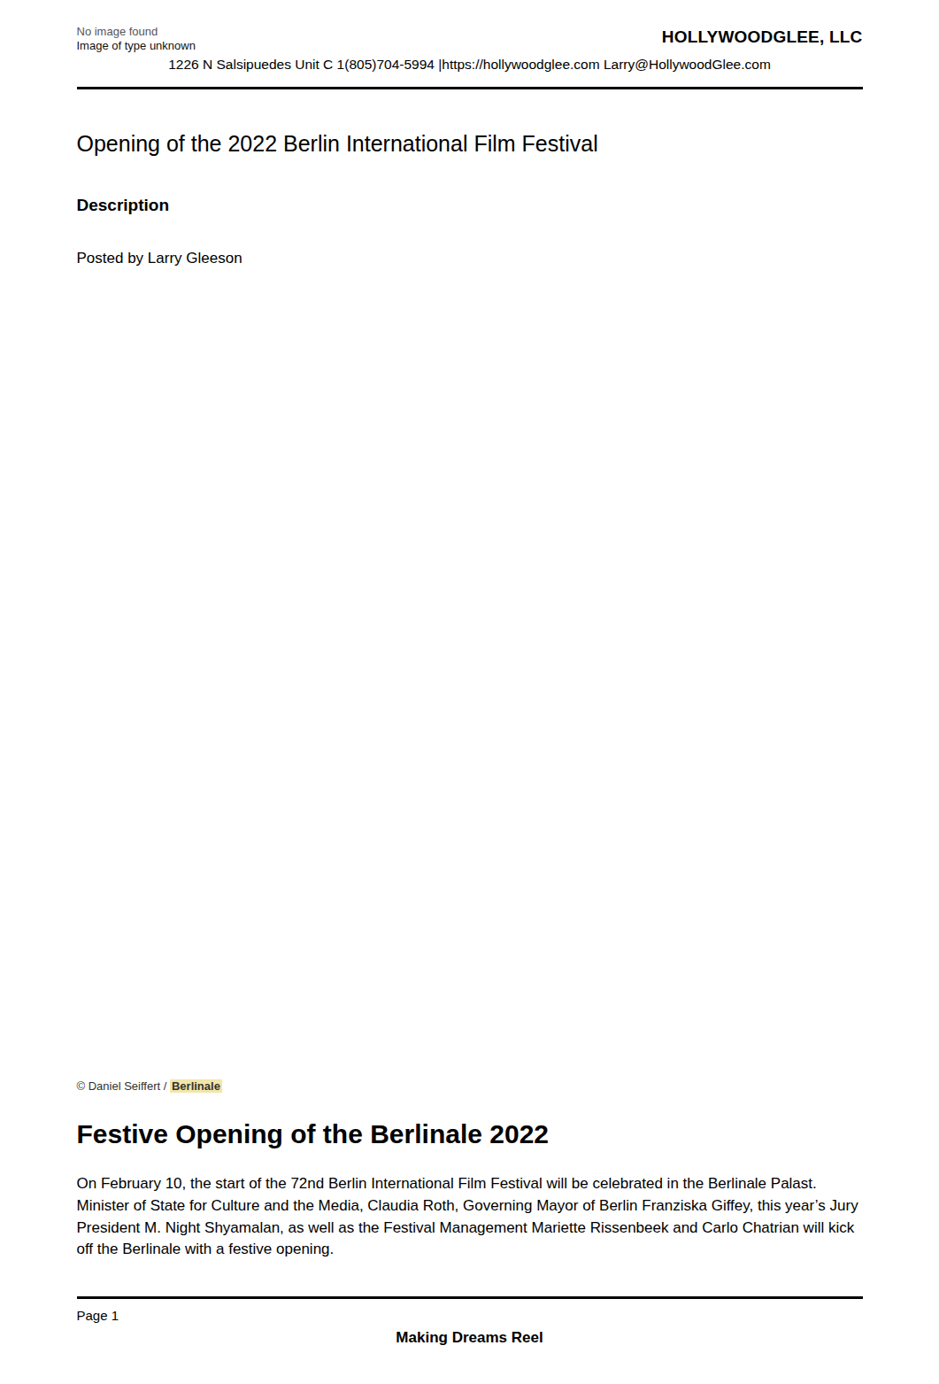No image found
Image of type unknown
HOLLYWOODGLEE, LLC
1226 N Salsipuedes Unit C 1(805)704-5994 |https://hollywoodglee.com Larry@HollywoodGlee.com
Opening of the 2022 Berlin International Film Festival
Description
Posted by Larry Gleeson
© Daniel Seiffert / Berlinale
Festive Opening of the Berlinale 2022
On February 10, the start of the 72nd Berlin International Film Festival will be celebrated in the Berlinale Palast. Minister of State for Culture and the Media, Claudia Roth, Governing Mayor of Berlin Franziska Giffey, this year’s Jury President M. Night Shyamalan, as well as the Festival Management Mariette Rissenbeek and Carlo Chatrian will kick off the Berlinale with a festive opening.
Page 1
Making Dreams Reel